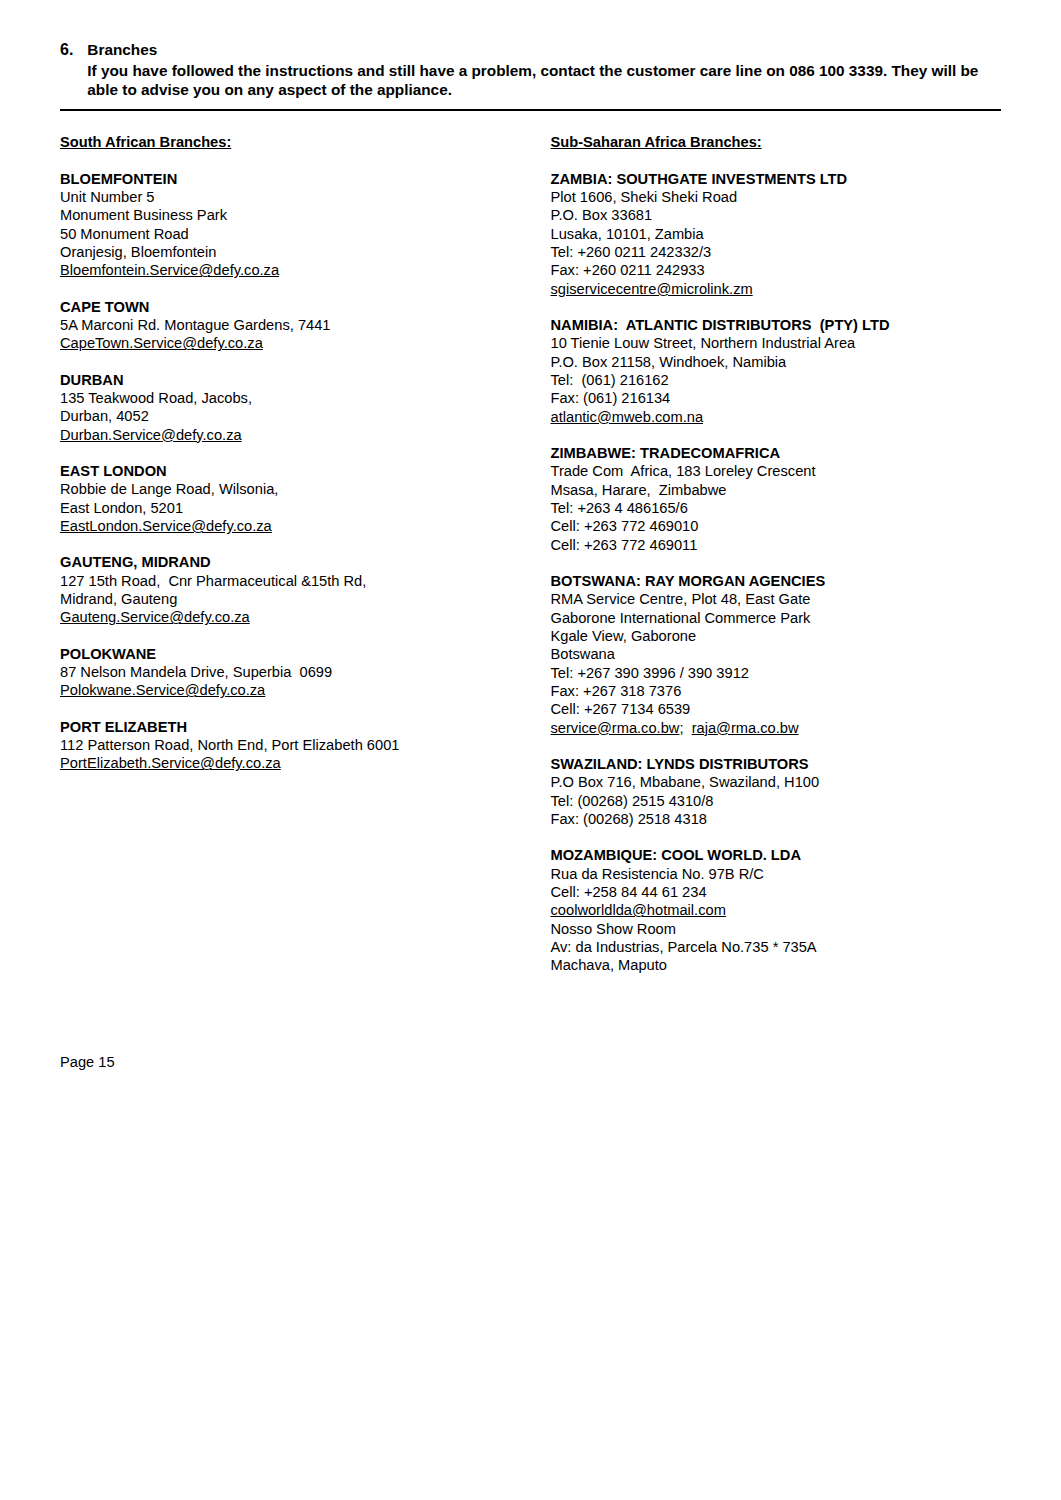6.
Branches
If you have followed the instructions and still have a problem, contact the customer care line on 086 100 3339. They will be able to advise you on any aspect of the appliance.
South African Branches:
BLOEMFONTEIN
Unit Number 5
Monument Business Park
50 Monument Road
Oranjesig, Bloemfontein
Bloemfontein.Service@defy.co.za
CAPE TOWN
5A Marconi Rd. Montague Gardens, 7441
CapeTown.Service@defy.co.za
DURBAN
135 Teakwood Road, Jacobs,
Durban, 4052
Durban.Service@defy.co.za
EAST LONDON
Robbie de Lange Road, Wilsonia,
East London, 5201
EastLondon.Service@defy.co.za
GAUTENG, MIDRAND
127 15th Road, Cnr Pharmaceutical &15th Rd,
Midrand, Gauteng
Gauteng.Service@defy.co.za
POLOKWANE
87 Nelson Mandela Drive, Superbia 0699
Polokwane.Service@defy.co.za
PORT ELIZABETH
112 Patterson Road, North End, Port Elizabeth 6001
PortElizabeth.Service@defy.co.za
Sub-Saharan Africa Branches:
ZAMBIA: SOUTHGATE INVESTMENTS LTD
Plot 1606, Sheki Sheki Road
P.O. Box 33681
Lusaka, 10101, Zambia
Tel: +260 0211 242332/3
Fax: +260 0211 242933
sgiservicecentre@microlink.zm
NAMIBIA: ATLANTIC DISTRIBUTORS (PTY) LTD
10 Tienie Louw Street, Northern Industrial Area
P.O. Box 21158, Windhoek, Namibia
Tel: (061) 216162
Fax: (061) 216134
atlantic@mweb.com.na
ZIMBABWE: TRADECOMAFRICA
Trade Com Africa, 183 Loreley Crescent
Msasa, Harare, Zimbabwe
Tel: +263 4 486165/6
Cell: +263 772 469010
Cell: +263 772 469011
BOTSWANA: RAY MORGAN AGENCIES
RMA Service Centre, Plot 48, East Gate
Gaborone International Commerce Park
Kgale View, Gaborone
Botswana
Tel: +267 390 3996 / 390 3912
Fax: +267 318 7376
Cell: +267 7134 6539
service@rma.co.bw; raja@rma.co.bw
SWAZILAND: LYNDS DISTRIBUTORS
P.O Box 716, Mbabane, Swaziland, H100
Tel: (00268) 2515 4310/8
Fax: (00268) 2518 4318
MOZAMBIQUE: COOL WORLD. LDA
Rua da Resistencia No. 97B R/C
Cell: +258 84 44 61 234
coolworldlda@hotmail.com
Nosso Show Room
Av: da Industrias, Parcela No.735 * 735A
Machava, Maputo
Page 15